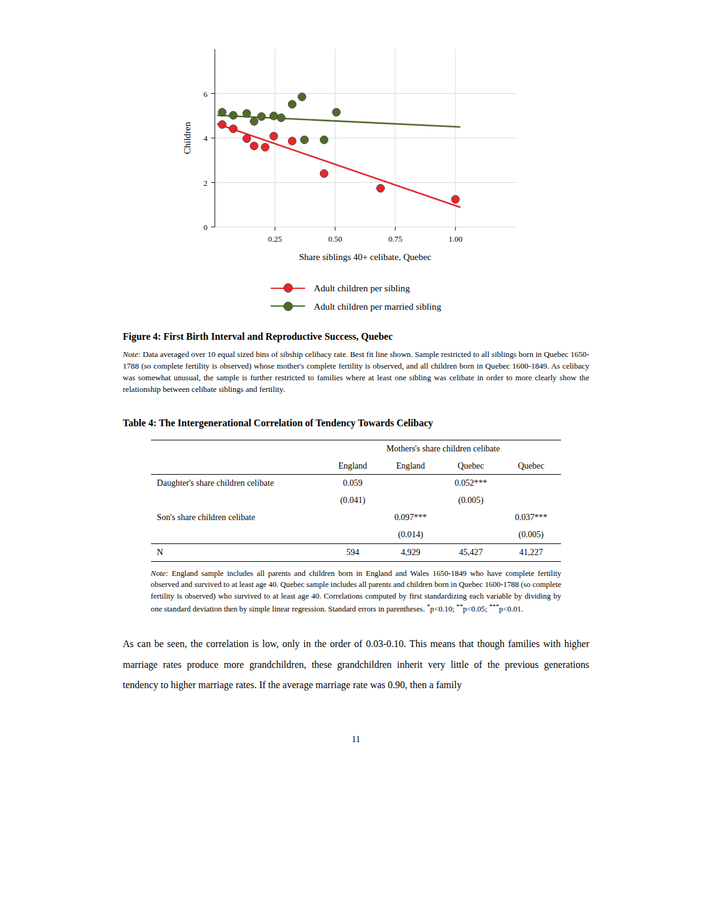0 2 4 6 0.25 0.50 0.75 1.00 Children Share siblings 40+ celibate, Quebec
Adult children per sibling
Adult children per married sibling
Figure 4: First Birth Interval and Reproductive Success, Quebec
Note: Data averaged over 10 equal sized bins of sibship celibacy rate. Best fit line shown. Sample restricted to all siblings born in Quebec 1650-1788 (so complete fertility is observed) whose mother's complete fertility is observed, and all children born in Quebec 1600-1849. As celibacy was somewhat unusual, the sample is further restricted to families where at least one sibling was celibate in order to more clearly show the relationship between celibate siblings and fertility.
Table 4: The Intergenerational Correlation of Tendency Towards Celibacy
| | Mothers's share children celibate |
| | England | England | Quebec | Quebec |
| Daughter's share children celibate | 0.059 | | 0.052*** | |
| | (0.041) | | (0.005) | |
| Son's share children celibate | | 0.097*** | | 0.037*** |
| | | (0.014) | | (0.005) |
| N | 594 | 4,929 | 45,427 | 41,227 |
Note: England sample includes all parents and children born in England and Wales 1650-1849 who have complete fertility observed and survived to at least age 40. Quebec sample includes all parents and children born in Quebec 1600-1788 (so complete fertility is observed) who survived to at least age 40. Correlations computed by first standardizing each variable by dividing by one standard deviation then by simple linear regression. Standard errors in parentheses. *p<0.10; **p<0.05; ***p<0.01.
As can be seen, the correlation is low, only in the order of 0.03-0.10. This means that though families with higher marriage rates produce more grandchildren, these grandchildren inherit very little of the previous generations tendency to higher marriage rates. If the average marriage rate was 0.90, then a family
11